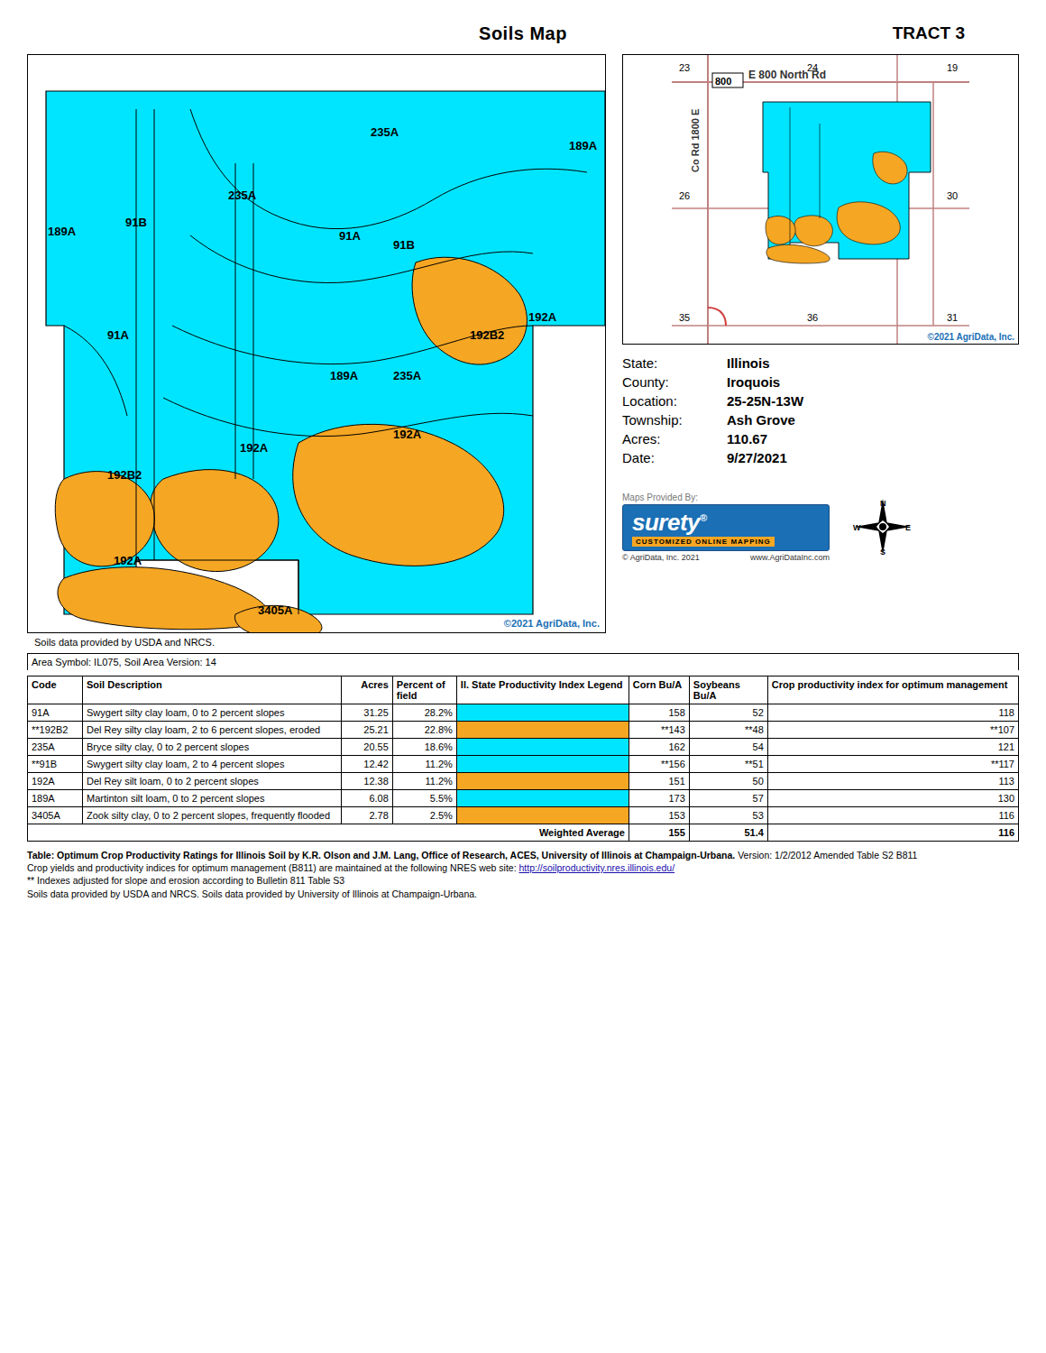Soils Map
TRACT 3
235A 189A 235A 189A 91B 91A 91B 91A 192A 192B2 189A 235A 192A 192A 192B2 192A 3405A
©2021 AgriData, Inc.
800 E 800 North Rd Co Rd 1800 E 23 24 19 26 25 30 35 36 31
©2021 AgriData, Inc.
| State: | Illinois |
| County: | Iroquois |
| Location: | 25-25N-13W |
| Township: | Ash Grove |
| Acres: | 110.67 |
| Date: | 9/27/2021 |
Maps Provided By:
surety®
CUSTOMIZED ONLINE MAPPING
© AgriData, Inc. 2021 www.AgriDataInc.com
N S W E
Soils data provided by USDA and NRCS.
Area Symbol: IL075, Soil Area Version: 14
| Code | Soil Description | Acres | Percent of field | Il. State Productivity Index Legend | Corn Bu/A | Soybeans Bu/A | Crop productivity index for optimum management |
| --- | --- | --- | --- | --- | --- | --- | --- |
| 91A | Swygert silty clay loam, 0 to 2 percent slopes | 31.25 | 28.2% | | 158 | 52 | 118 |
| **192B2 | Del Rey silty clay loam, 2 to 6 percent slopes, eroded | 25.21 | 22.8% | | **143 | **48 | **107 |
| 235A | Bryce silty clay, 0 to 2 percent slopes | 20.55 | 18.6% | | 162 | 54 | 121 |
| **91B | Swygert silty clay loam, 2 to 4 percent slopes | 12.42 | 11.2% | | **156 | **51 | **117 |
| 192A | Del Rey silt loam, 0 to 2 percent slopes | 12.38 | 11.2% | | 151 | 50 | 113 |
| 189A | Martinton silt loam, 0 to 2 percent slopes | 6.08 | 5.5% | | 173 | 57 | 130 |
| 3405A | Zook silty clay, 0 to 2 percent slopes, frequently flooded | 2.78 | 2.5% | | 153 | 53 | 116 |
| Weighted Average | 155 | 51.4 | 116 |
Table: Optimum Crop Productivity Ratings for Illinois Soil by K.R. Olson and J.M. Lang, Office of Research, ACES, University of Illinois at Champaign-Urbana. Version: 1/2/2012 Amended Table S2 B811
Crop yields and productivity indices for optimum management (B811) are maintained at the following NRES web site: http://soilproductivity.nres.illinois.edu/
** Indexes adjusted for slope and erosion according to Bulletin 811 Table S3
Soils data provided by USDA and NRCS. Soils data provided by University of Illinois at Champaign-Urbana.